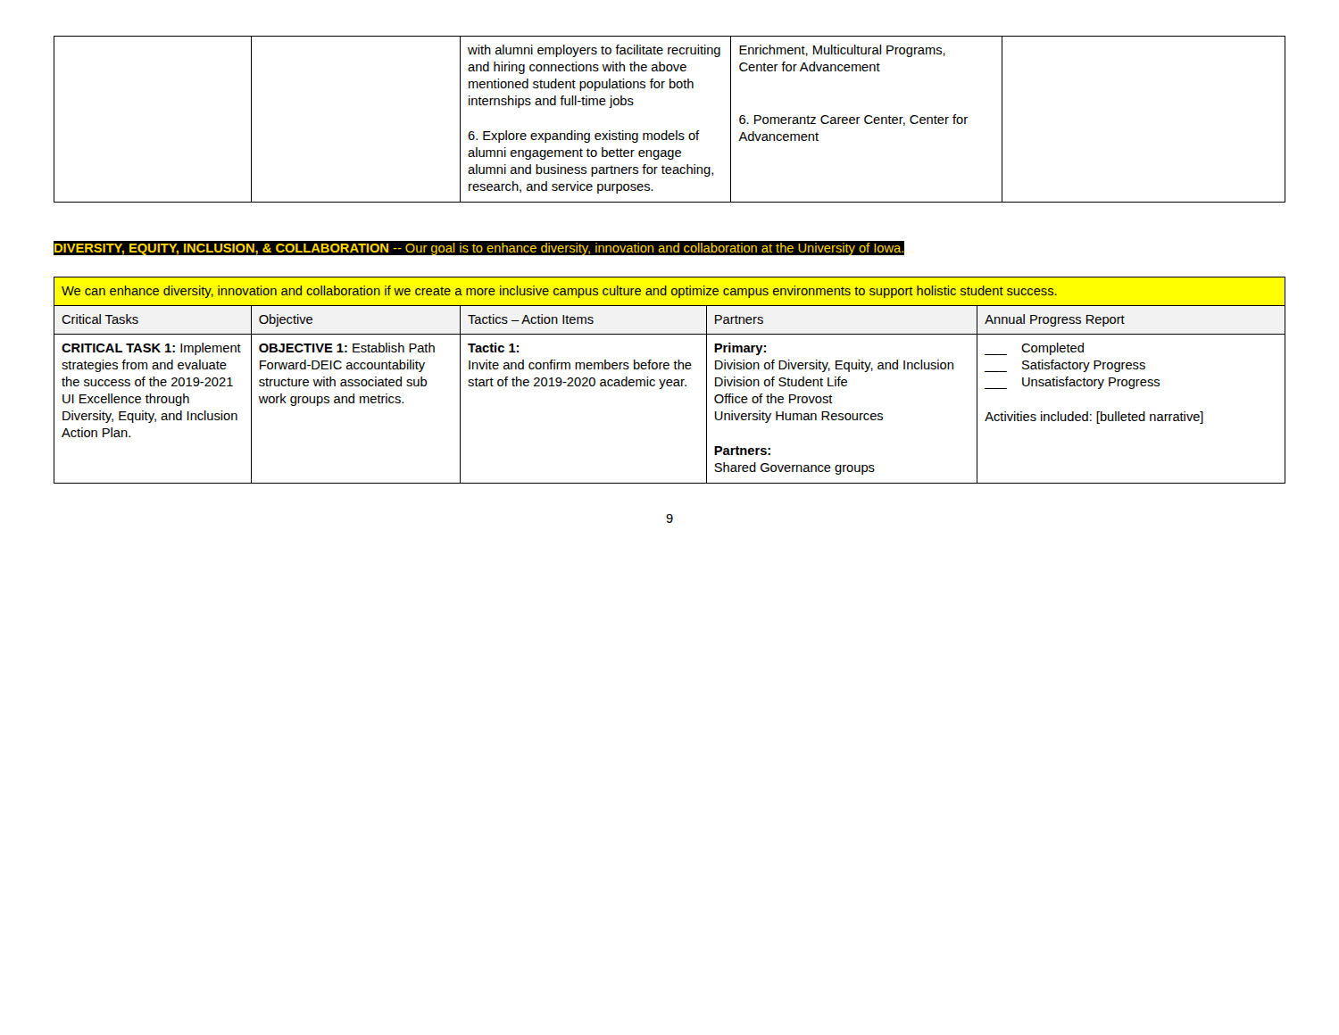| | | with alumni employers to facilitate recruiting and hiring connections with the above mentioned student populations for both internships and full-time jobs 6. Explore expanding existing models of alumni engagement to better engage alumni and business partners for teaching, research, and service purposes. | Enrichment, Multicultural Programs, Center for Advancement 6. Pomerantz Career Center, Center for Advancement | |
DIVERSITY, EQUITY, INCLUSION, & COLLABORATION -- Our goal is to enhance diversity, innovation and collaboration at the University of Iowa.
| We can enhance diversity, innovation and collaboration if we create a more inclusive campus culture and optimize campus environments to support holistic student success. |
| Critical Tasks | Objective | Tactics – Action Items | Partners | Annual Progress Report |
| CRITICAL TASK 1: Implement strategies from and evaluate the success of the 2019-2021 UI Excellence through Diversity, Equity, and Inclusion Action Plan. | OBJECTIVE 1: Establish Path Forward-DEIC accountability structure with associated sub work groups and metrics. | Tactic 1: Invite and confirm members before the start of the 2019-2020 academic year. | Primary: Division of Diversity, Equity, and Inclusion Division of Student Life Office of the Provost University Human Resources Partners: Shared Governance groups | ___ Completed ___ Satisfactory Progress ___ Unsatisfactory Progress Activities included: [bulleted narrative] |
9